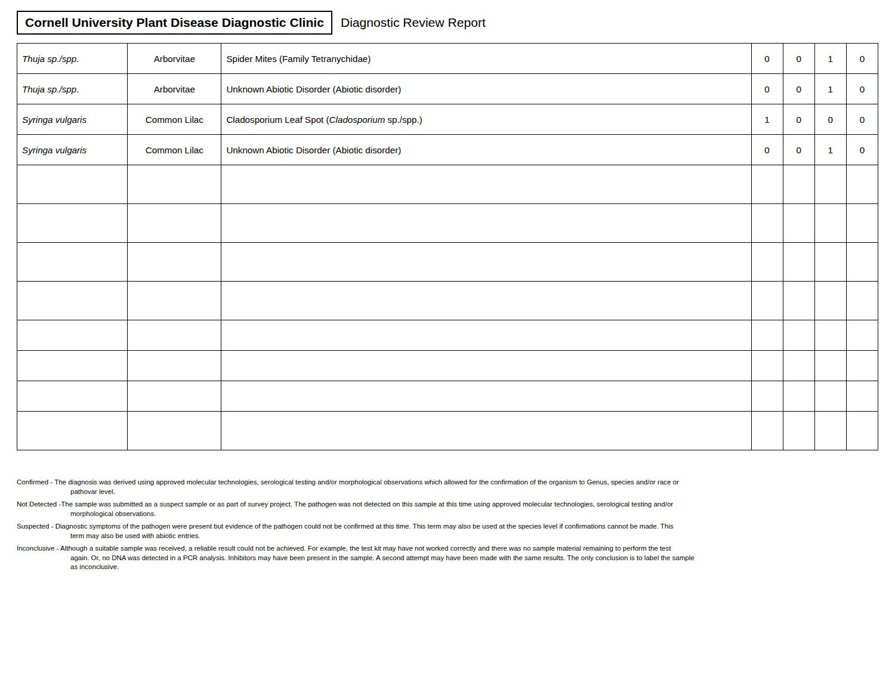Cornell University Plant Disease Diagnostic Clinic
Diagnostic Review Report
| Thuja sp./spp. | Arborvitae | Spider Mites (Family Tetranychidae) | 0 | 0 | 1 | 0 |
| Thuja sp./spp. | Arborvitae | Unknown Abiotic Disorder (Abiotic disorder) | 0 | 0 | 1 | 0 |
| Syringa vulgaris | Common Lilac | Cladosporium Leaf Spot ( Cladosporium sp./spp.) | 1 | 0 | 0 | 0 |
| Syringa vulgaris | Common Lilac | Unknown Abiotic Disorder (Abiotic disorder) | 0 | 0 | 1 | 0 |
Confirmed - The diagnosis was derived using approved molecular technologies, serological testing and/or morphological observations which allowed for the confirmation of the organism to Genus, species and/or race or pathovar level.
Not Detected -The sample was submitted as a suspect sample or as part of survey project. The pathogen was not detected on this sample at this time using approved molecular technologies, serological testing and/or morphological observations.
Suspected - Diagnostic symptoms of the pathogen were present but evidence of the pathogen could not be confirmed at this time. This term may also be used at the species level if confirmations cannot be made. This term may also be used with abiotic entries.
Inconclusive - Although a suitable sample was received, a reliable result could not be achieved. For example, the test kit may have not worked correctly and there was no sample material remaining to perform the test again. Or, no DNA was detected in a PCR analysis. Inhibitors may have been present in the sample. A second attempt may have been made with the same results. The only conclusion is to label the sample as inconclusive.